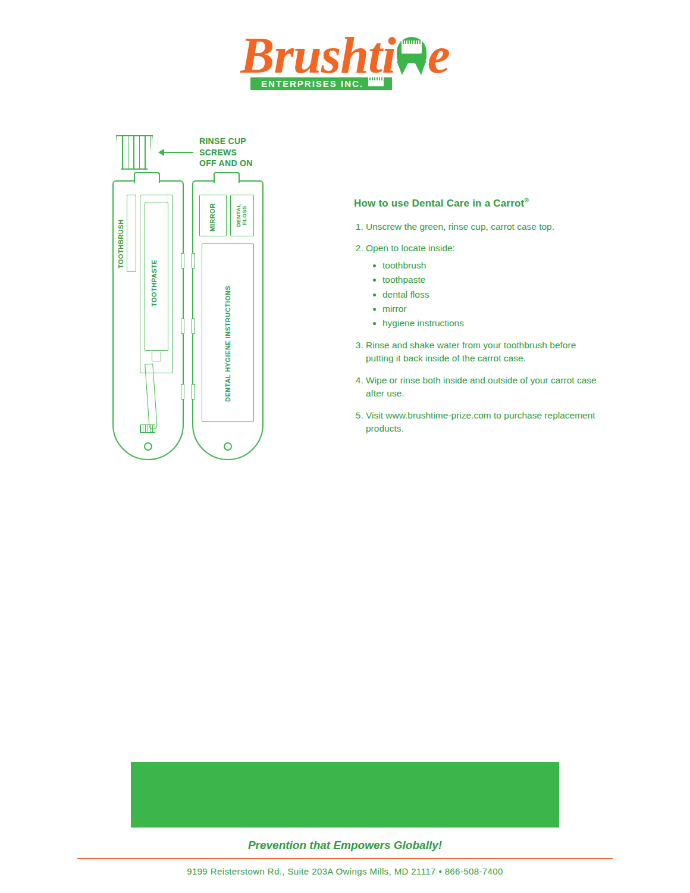Brushti e
ENTERPRISES INC.
RINSE CUP
SCREWS
OFF AND ON
TOOTHBRUSH
TOOTHPASTE
MIRROR
DENTAL
FLOSS
DENTAL HYGIENE INSTRUCTIONS
How to use Dental Care in a Carrot®
Unscrew the green, rinse cup, carrot case top.
Open to locate inside:
toothbrush
toothpaste
dental floss
mirror
hygiene instructions
Rinse and shake water from your toothbrush before putting it back inside of the carrot case.
Wipe or rinse both inside and outside of your carrot case after use.
Visit www.brushtime-prize.com to purchase replacement products.
Prevention that Empowers Globally!
9199 Reisterstown Rd., Suite 203A Owings Mills, MD 21117 • 866-508-7400